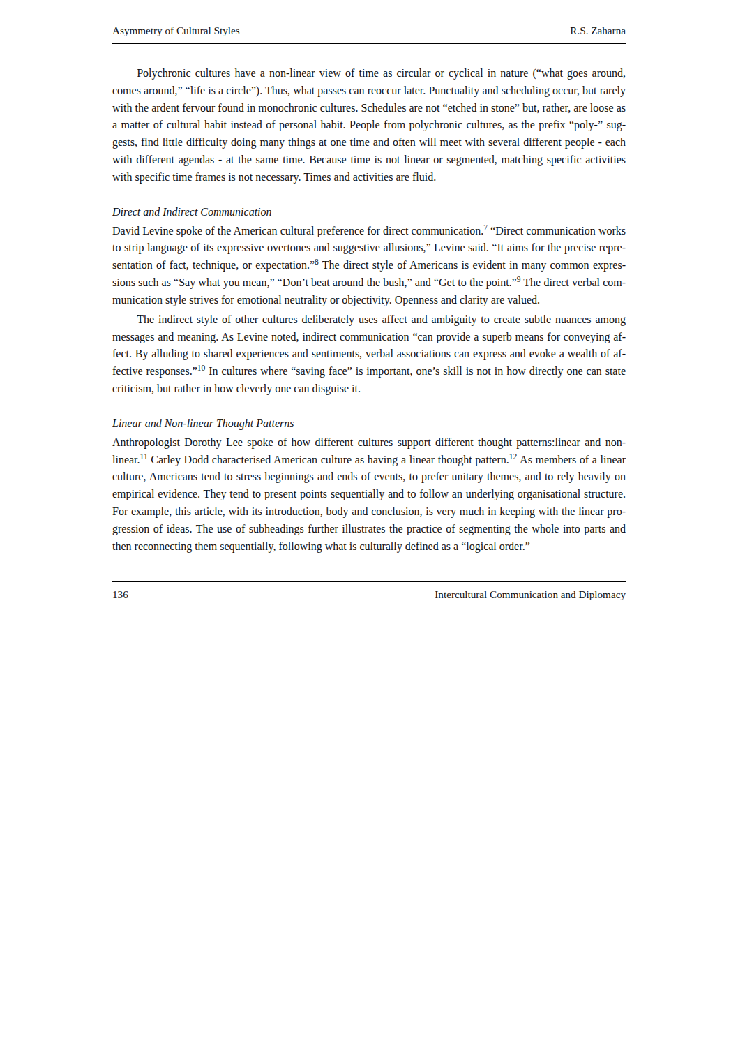Asymmetry of Cultural Styles R.S. Zaharna
Polychronic cultures have a non-linear view of time as circular or cyclical in nature (“what goes around, comes around,” “life is a circle”). Thus, what passes can reoccur later. Punctuality and scheduling occur, but rarely with the ardent fervour found in monochronic cultures. Schedules are not “etched in stone” but, rather, are loose as a matter of cultural habit instead of personal habit. People from polychronic cultures, as the prefix “poly-” suggests, find little difficulty doing many things at one time and often will meet with several different people - each with different agendas - at the same time. Because time is not linear or segmented, matching specific activities with specific time frames is not necessary. Times and activities are fluid.
Direct and Indirect Communication
David Levine spoke of the American cultural preference for direct communication.7 “Direct communication works to strip language of its expressive overtones and suggestive allusions,” Levine said. “It aims for the precise representation of fact, technique, or expectation.”8 The direct style of Americans is evident in many common expressions such as “Say what you mean,” “Don’t beat around the bush,” and “Get to the point.”9 The direct verbal communication style strives for emotional neutrality or objectivity. Openness and clarity are valued.
The indirect style of other cultures deliberately uses affect and ambiguity to create subtle nuances among messages and meaning. As Levine noted, indirect communication “can provide a superb means for conveying affect. By alluding to shared experiences and sentiments, verbal associations can express and evoke a wealth of affective responses.”10 In cultures where “saving face” is important, one’s skill is not in how directly one can state criticism, but rather in how cleverly one can disguise it.
Linear and Non-linear Thought Patterns
Anthropologist Dorothy Lee spoke of how different cultures support different thought patterns:linear and non-linear.11 Carley Dodd characterised American culture as having a linear thought pattern.12 As members of a linear culture, Americans tend to stress beginnings and ends of events, to prefer unitary themes, and to rely heavily on empirical evidence. They tend to present points sequentially and to follow an underlying organisational structure. For example, this article, with its introduction, body and conclusion, is very much in keeping with the linear progression of ideas. The use of subheadings further illustrates the practice of segmenting the whole into parts and then reconnecting them sequentially, following what is culturally defined as a “logical order.”
136 Intercultural Communication and Diplomacy